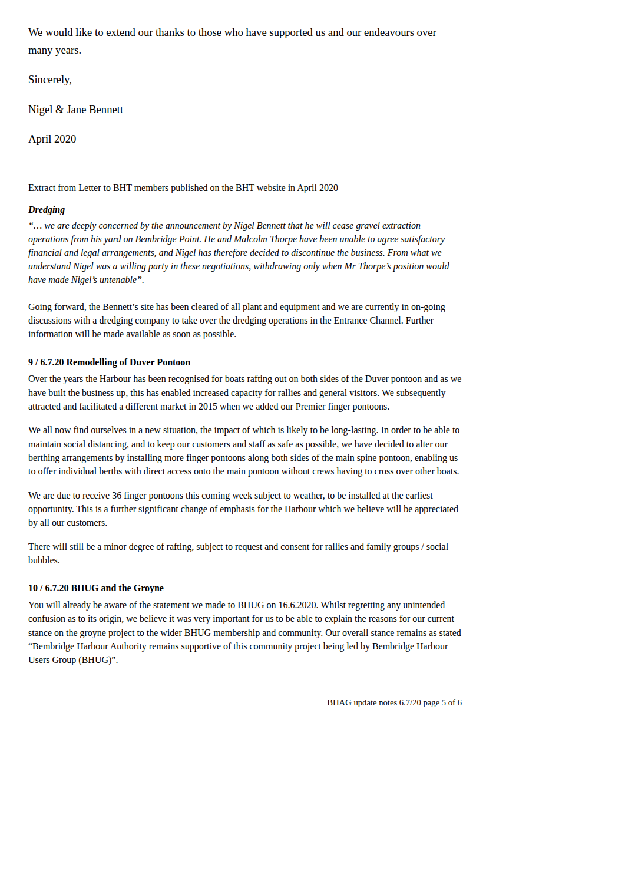We would like to extend our thanks to those who have supported us and our endeavours over many years.
Sincerely,
Nigel & Jane Bennett
April 2020
Extract from Letter to BHT members published on the BHT website in April 2020
Dredging
“… we are deeply concerned by the announcement by Nigel Bennett that he will cease gravel extraction operations from his yard on Bembridge Point. He and Malcolm Thorpe have been unable to agree satisfactory financial and legal arrangements, and Nigel has therefore decided to discontinue the business. From what we understand Nigel was a willing party in these negotiations, withdrawing only when Mr Thorpe’s position would have made Nigel’s untenable”.
Going forward, the Bennett’s site has been cleared of all plant and equipment and we are currently in on-going discussions with a dredging company to take over the dredging operations in the Entrance Channel. Further information will be made available as soon as possible.
9 / 6.7.20 Remodelling of Duver Pontoon
Over the years the Harbour has been recognised for boats rafting out on both sides of the Duver pontoon and as we have built the business up, this has enabled increased capacity for rallies and general visitors. We subsequently attracted and facilitated a different market in 2015 when we added our Premier finger pontoons.
We all now find ourselves in a new situation, the impact of which is likely to be long-lasting. In order to be able to maintain social distancing, and to keep our customers and staff as safe as possible, we have decided to alter our berthing arrangements by installing more finger pontoons along both sides of the main spine pontoon, enabling us to offer individual berths with direct access onto the main pontoon without crews having to cross over other boats.
We are due to receive 36 finger pontoons this coming week subject to weather, to be installed at the earliest opportunity. This is a further significant change of emphasis for the Harbour which we believe will be appreciated by all our customers.
There will still be a minor degree of rafting, subject to request and consent for rallies and family groups / social bubbles.
10 / 6.7.20 BHUG and the Groyne
You will already be aware of the statement we made to BHUG on 16.6.2020. Whilst regretting any unintended confusion as to its origin, we believe it was very important for us to be able to explain the reasons for our current stance on the groyne project to the wider BHUG membership and community. Our overall stance remains as stated “Bembridge Harbour Authority remains supportive of this community project being led by Bembridge Harbour Users Group (BHUG)”.
BHAG update notes 6.7/20 page 5 of 6